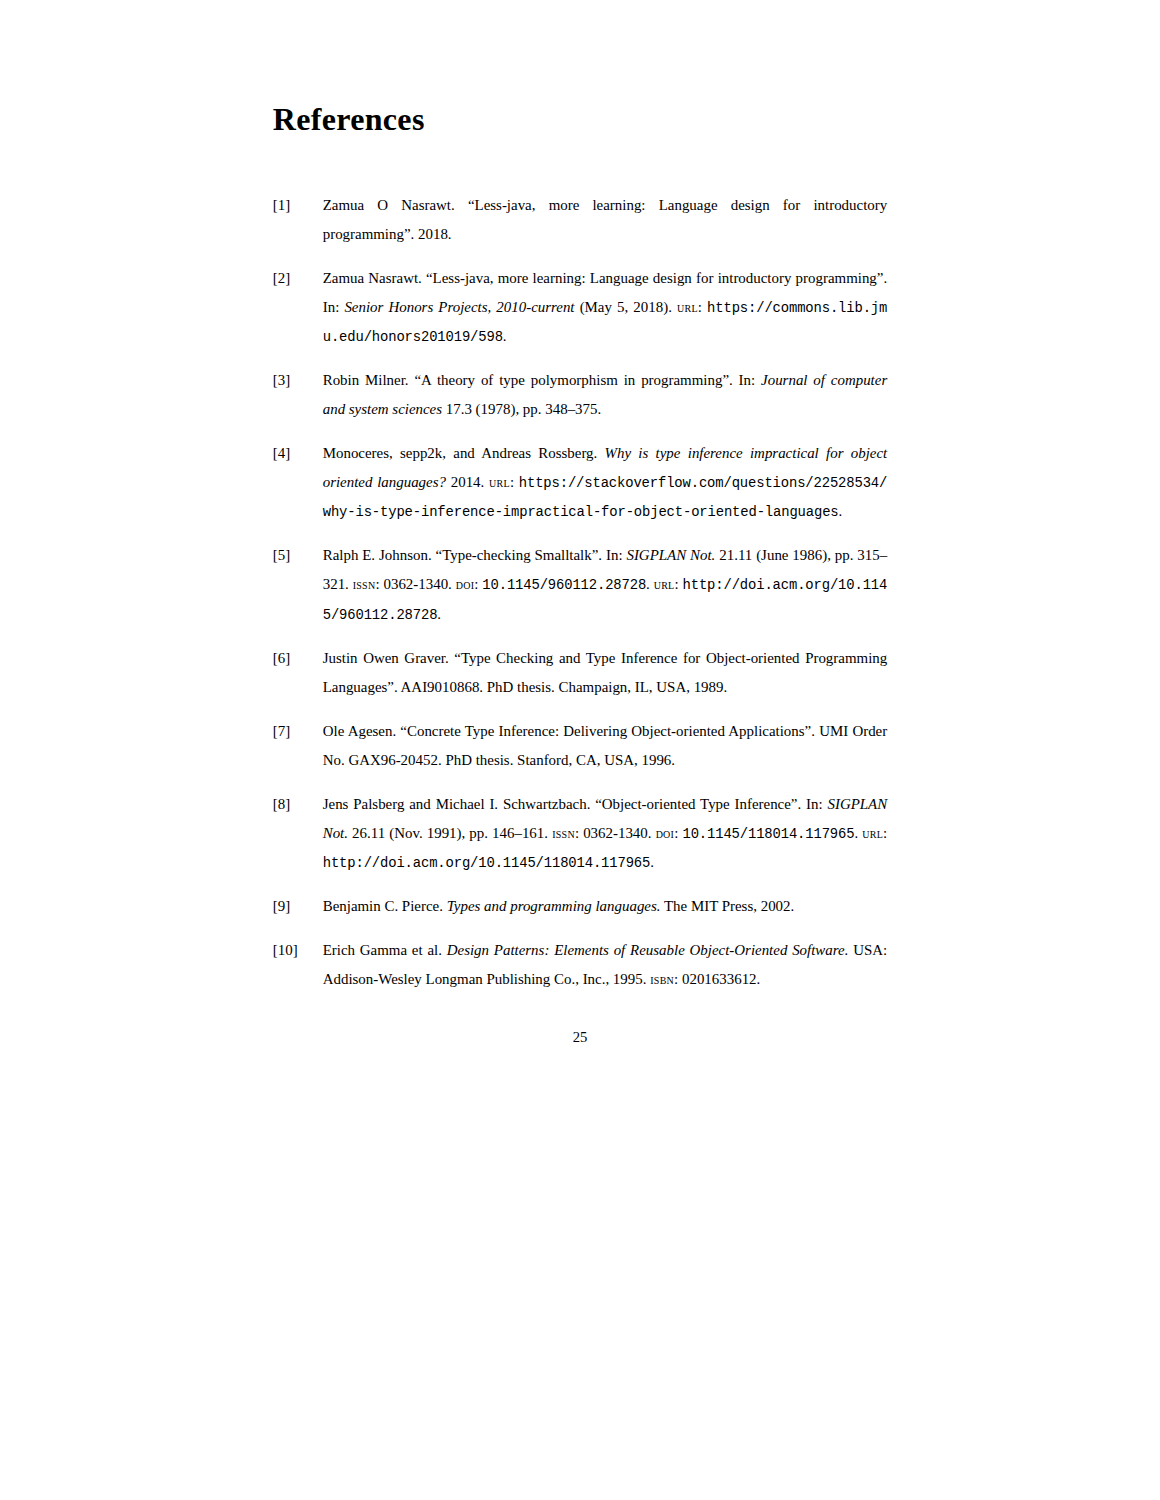References
[1] Zamua O Nasrawt. “Less-java, more learning: Language design for introductory programming”. 2018.
[2] Zamua Nasrawt. “Less-java, more learning: Language design for introductory programming”. In: Senior Honors Projects, 2010-current (May 5, 2018). url: https://commons.lib.jmu.edu/honors201019/598.
[3] Robin Milner. “A theory of type polymorphism in programming”. In: Journal of computer and system sciences 17.3 (1978), pp. 348–375.
[4] Monoceres, sepp2k, and Andreas Rossberg. Why is type inference impractical for object oriented languages? 2014. url: https://stackoverflow.com/questions/22528534/why-is-type-inference-impractical-for-object-oriented-languages.
[5] Ralph E. Johnson. “Type-checking Smalltalk”. In: SIGPLAN Not. 21.11 (June 1986), pp. 315–321. issn: 0362-1340. doi: 10.1145/960112.28728. url: http://doi.acm.org/10.1145/960112.28728.
[6] Justin Owen Graver. “Type Checking and Type Inference for Object-oriented Programming Languages”. AAI9010868. PhD thesis. Champaign, IL, USA, 1989.
[7] Ole Agesen. “Concrete Type Inference: Delivering Object-oriented Applications”. UMI Order No. GAX96-20452. PhD thesis. Stanford, CA, USA, 1996.
[8] Jens Palsberg and Michael I. Schwartzbach. “Object-oriented Type Inference”. In: SIGPLAN Not. 26.11 (Nov. 1991), pp. 146–161. issn: 0362-1340. doi: 10.1145/118014.117965. url: http://doi.acm.org/10.1145/118014.117965.
[9] Benjamin C. Pierce. Types and programming languages. The MIT Press, 2002.
[10] Erich Gamma et al. Design Patterns: Elements of Reusable Object-Oriented Software. USA: Addison-Wesley Longman Publishing Co., Inc., 1995. isbn: 0201633612.
25